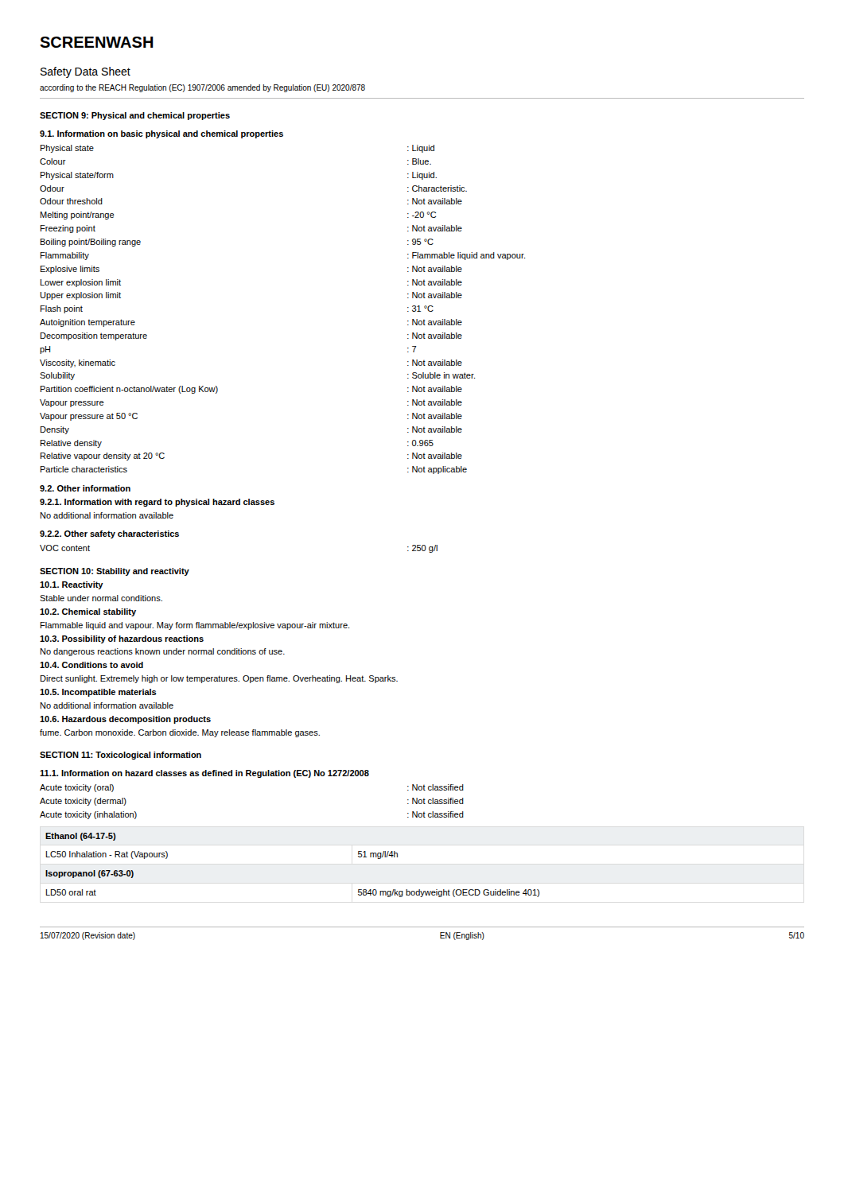SCREENWASH
Safety Data Sheet
according to the REACH Regulation (EC) 1907/2006 amended by Regulation (EU) 2020/878
SECTION 9: Physical and chemical properties
9.1. Information on basic physical and chemical properties
| Physical state | : Liquid |
| Colour | : Blue. |
| Physical state/form | : Liquid. |
| Odour | : Characteristic. |
| Odour threshold | : Not available |
| Melting point/range | : -20 °C |
| Freezing point | : Not available |
| Boiling point/Boiling range | : 95 °C |
| Flammability | : Flammable liquid and vapour. |
| Explosive limits | : Not available |
| Lower explosion limit | : Not available |
| Upper explosion limit | : Not available |
| Flash point | : 31 °C |
| Autoignition temperature | : Not available |
| Decomposition temperature | : Not available |
| pH | : 7 |
| Viscosity, kinematic | : Not available |
| Solubility | : Soluble in water. |
| Partition coefficient n-octanol/water (Log Kow) | : Not available |
| Vapour pressure | : Not available |
| Vapour pressure at 50 °C | : Not available |
| Density | : Not available |
| Relative density | : 0.965 |
| Relative vapour density at 20 °C | : Not available |
| Particle characteristics | : Not applicable |
9.2. Other information
9.2.1. Information with regard to physical hazard classes
No additional information available
9.2.2. Other safety characteristics
| VOC content | : 250 g/l |
SECTION 10: Stability and reactivity
10.1. Reactivity
Stable under normal conditions.
10.2. Chemical stability
Flammable liquid and vapour. May form flammable/explosive vapour-air mixture.
10.3. Possibility of hazardous reactions
No dangerous reactions known under normal conditions of use.
10.4. Conditions to avoid
Direct sunlight. Extremely high or low temperatures. Open flame. Overheating. Heat. Sparks.
10.5. Incompatible materials
No additional information available
10.6. Hazardous decomposition products
fume. Carbon monoxide. Carbon dioxide. May release flammable gases.
SECTION 11: Toxicological information
11.1. Information on hazard classes as defined in Regulation (EC) No 1272/2008
| Acute toxicity (oral) | : Not classified |
| Acute toxicity (dermal) | : Not classified |
| Acute toxicity (inhalation) | : Not classified |
| Ethanol (64-17-5) |
| LC50 Inhalation - Rat (Vapours) | 51 mg/l/4h |
| Isopropanol (67-63-0) |
| LD50 oral rat | 5840 mg/kg bodyweight (OECD Guideline 401) |
15/07/2020 (Revision date) EN (English) 5/10